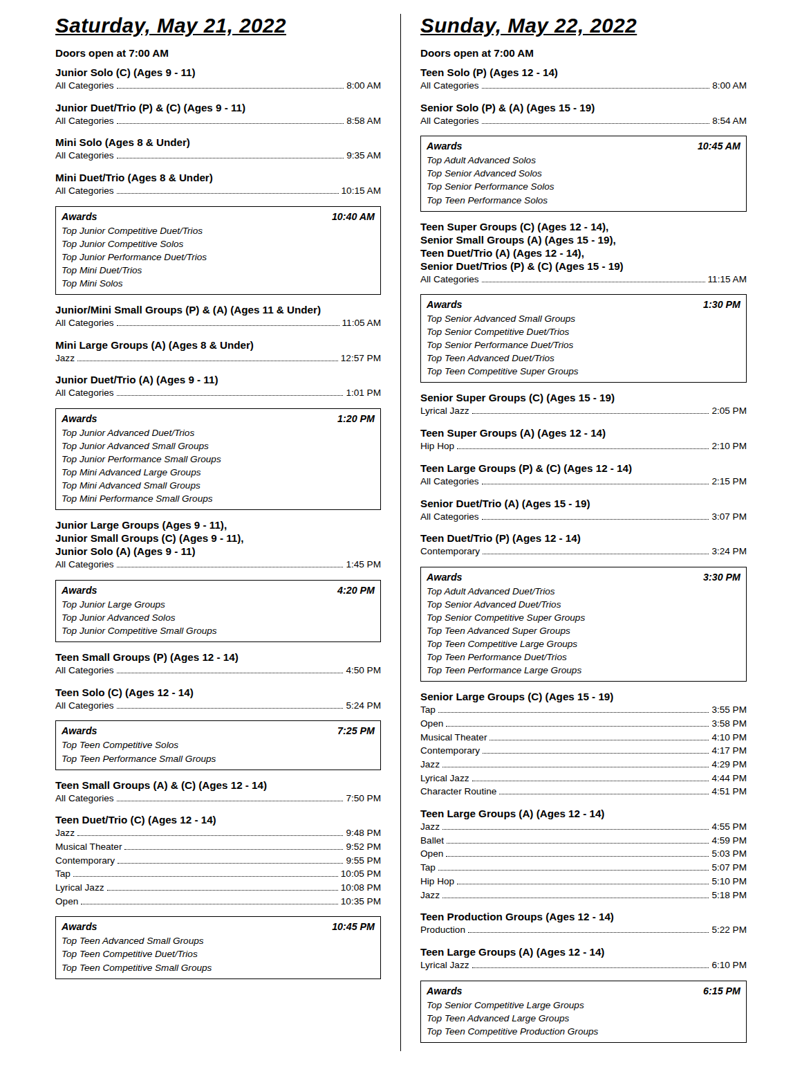Saturday, May 21, 2022
Doors open at 7:00 AM
Junior Solo (C) (Ages 9 - 11)
All Categories 8:00 AM
Junior Duet/Trio (P) & (C) (Ages 9 - 11)
All Categories 8:58 AM
Mini Solo (Ages 8 & Under)
All Categories 9:35 AM
Mini Duet/Trio (Ages 8 & Under)
All Categories 10:15 AM
Awards 10:40 AM
Top Junior Competitive Duet/Trios
Top Junior Competitive Solos
Top Junior Performance Duet/Trios
Top Mini Duet/Trios
Top Mini Solos
Junior/Mini Small Groups (P) & (A) (Ages 11 & Under)
All Categories 11:05 AM
Mini Large Groups (A) (Ages 8 & Under)
Jazz 12:57 PM
Junior Duet/Trio (A) (Ages 9 - 11)
All Categories 1:01 PM
Awards 1:20 PM
Top Junior Advanced Duet/Trios
Top Junior Advanced Small Groups
Top Junior Performance Small Groups
Top Mini Advanced Large Groups
Top Mini Advanced Small Groups
Top Mini Performance Small Groups
Junior Large Groups (Ages 9 - 11),
Junior Small Groups (C) (Ages 9 - 11),
Junior Solo (A) (Ages 9 - 11)
All Categories 1:45 PM
Awards 4:20 PM
Top Junior Large Groups
Top Junior Advanced Solos
Top Junior Competitive Small Groups
Teen Small Groups (P) (Ages 12 - 14)
All Categories 4:50 PM
Teen Solo (C) (Ages 12 - 14)
All Categories 5:24 PM
Awards 7:25 PM
Top Teen Competitive Solos
Top Teen Performance Small Groups
Teen Small Groups (A) & (C) (Ages 12 - 14)
All Categories 7:50 PM
Teen Duet/Trio (C) (Ages 12 - 14)
Jazz 9:48 PM
Musical Theater 9:52 PM
Contemporary 9:55 PM
Tap 10:05 PM
Lyrical Jazz 10:08 PM
Open 10:35 PM
Awards 10:45 PM
Top Teen Advanced Small Groups
Top Teen Competitive Duet/Trios
Top Teen Competitive Small Groups
Sunday, May 22, 2022
Doors open at 7:00 AM
Teen Solo (P) (Ages 12 - 14)
All Categories 8:00 AM
Senior Solo (P) & (A) (Ages 15 - 19)
All Categories 8:54 AM
Awards 10:45 AM
Top Adult Advanced Solos
Top Senior Advanced Solos
Top Senior Performance Solos
Top Teen Performance Solos
Teen Super Groups (C) (Ages 12 - 14),
Senior Small Groups (A) (Ages 15 - 19),
Teen Duet/Trio (A) (Ages 12 - 14),
Senior Duet/Trios (P) & (C) (Ages 15 - 19)
All Categories 11:15 AM
Awards 1:30 PM
Top Senior Advanced Small Groups
Top Senior Competitive Duet/Trios
Top Senior Performance Duet/Trios
Top Teen Advanced Duet/Trios
Top Teen Competitive Super Groups
Senior Super Groups (C) (Ages 15 - 19)
Lyrical Jazz 2:05 PM
Teen Super Groups (A) (Ages 12 - 14)
Hip Hop 2:10 PM
Teen Large Groups (P) & (C) (Ages 12 - 14)
All Categories 2:15 PM
Senior Duet/Trio (A) (Ages 15 - 19)
All Categories 3:07 PM
Teen Duet/Trio (P) (Ages 12 - 14)
Contemporary 3:24 PM
Awards 3:30 PM
Top Adult Advanced Duet/Trios
Top Senior Advanced Duet/Trios
Top Senior Competitive Super Groups
Top Teen Advanced Super Groups
Top Teen Competitive Large Groups
Top Teen Performance Duet/Trios
Top Teen Performance Large Groups
Senior Large Groups (C) (Ages 15 - 19)
Tap 3:55 PM
Open 3:58 PM
Musical Theater 4:10 PM
Contemporary 4:17 PM
Jazz 4:29 PM
Lyrical Jazz 4:44 PM
Character Routine 4:51 PM
Teen Large Groups (A) (Ages 12 - 14)
Jazz 4:55 PM
Ballet 4:59 PM
Open 5:03 PM
Tap 5:07 PM
Hip Hop 5:10 PM
Jazz 5:18 PM
Teen Production Groups (Ages 12 - 14)
Production 5:22 PM
Teen Large Groups (A) (Ages 12 - 14)
Lyrical Jazz 6:10 PM
Awards 6:15 PM
Top Senior Competitive Large Groups
Top Teen Advanced Large Groups
Top Teen Competitive Production Groups